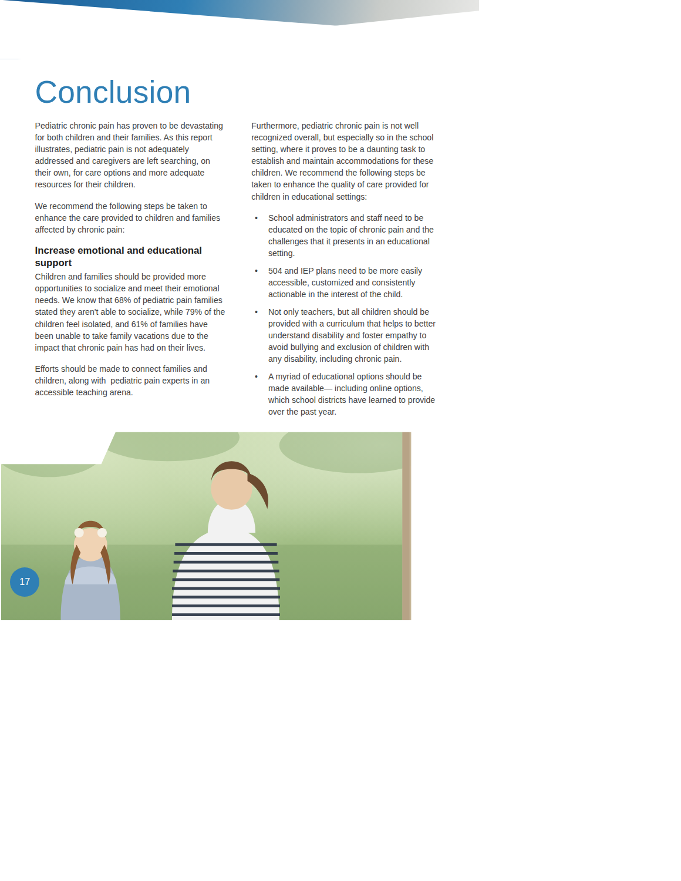Conclusion
Pediatric chronic pain has proven to be devastating for both children and their families. As this report illustrates, pediatric pain is not adequately addressed and caregivers are left searching, on their own, for care options and more adequate resources for their children.
We recommend the following steps be taken to enhance the care provided to children and families affected by chronic pain:
Increase emotional and educational support
Children and families should be provided more opportunities to socialize and meet their emotional needs. We know that 68% of pediatric pain families stated they aren't able to socialize, while 79% of the children feel isolated, and 61% of families have been unable to take family vacations due to the impact that chronic pain has had on their lives.
Efforts should be made to connect families and children, along with pediatric pain experts in an accessible teaching arena.
Furthermore, pediatric chronic pain is not well recognized overall, but especially so in the school setting, where it proves to be a daunting task to establish and maintain accommodations for these children. We recommend the following steps be taken to enhance the quality of care provided for children in educational settings:
School administrators and staff need to be educated on the topic of chronic pain and the challenges that it presents in an educational setting.
504 and IEP plans need to be more easily accessible, customized and consistently actionable in the interest of the child.
Not only teachers, but all children should be provided with a curriculum that helps to better understand disability and foster empathy to avoid bullying and exclusion of children with any disability, including chronic pain.
A myriad of educational options should be made available— including online options, which school districts have learned to provide over the past year.
17